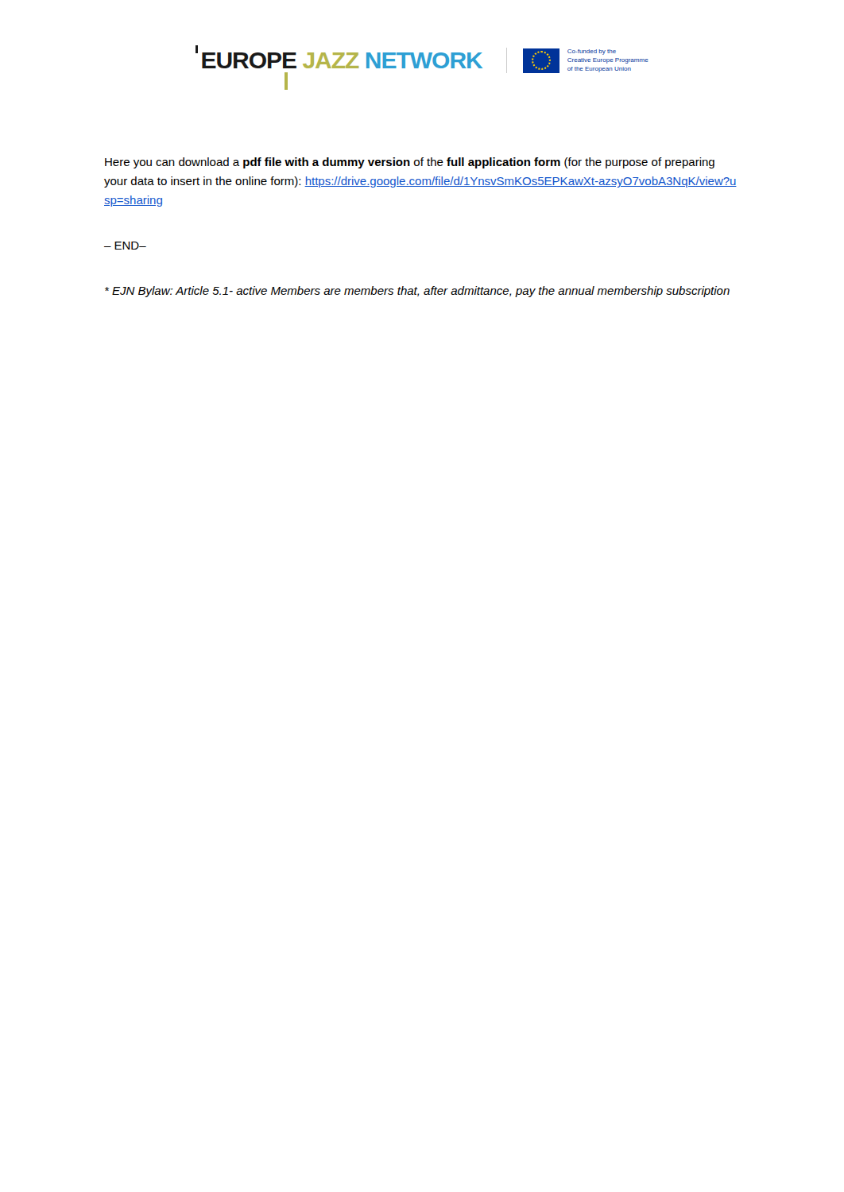EUROPE JAZZ NETWORK
Co-funded by the
Creative Europe Programme
of the European Union
Here you can download a pdf file with a dummy version of the full application form (for the purpose of preparing your data to insert in the online form): https://drive.google.com/file/d/1YnsvSmKOs5EPKawXt-azsyO7vobA3NqK/view?usp=sharing
– END–
* EJN Bylaw: Article 5.1- active Members are members that, after admittance, pay the annual membership subscription